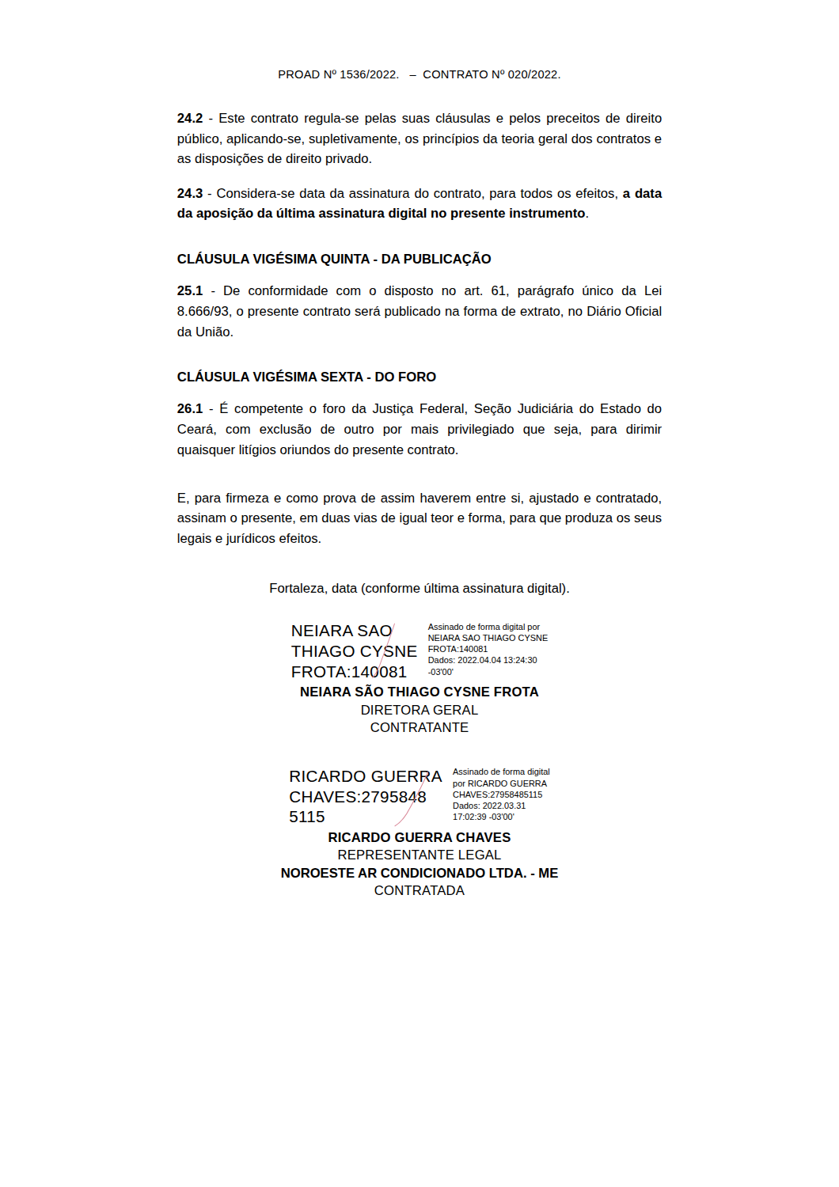PROAD Nº 1536/2022. – CONTRATO Nº 020/2022.
24.2 - Este contrato regula-se pelas suas cláusulas e pelos preceitos de direito público, aplicando-se, supletivamente, os princípios da teoria geral dos contratos e as disposições de direito privado.
24.3 - Considera-se data da assinatura do contrato, para todos os efeitos, a data da aposição da última assinatura digital no presente instrumento.
CLÁUSULA VIGÉSIMA QUINTA - DA PUBLICAÇÃO
25.1 - De conformidade com o disposto no art. 61, parágrafo único da Lei 8.666/93, o presente contrato será publicado na forma de extrato, no Diário Oficial da União.
CLÁUSULA VIGÉSIMA SEXTA - DO FORO
26.1 - É competente o foro da Justiça Federal, Seção Judiciária do Estado do Ceará, com exclusão de outro por mais privilegiado que seja, para dirimir quaisquer litígios oriundos do presente contrato.
E, para firmeza e como prova de assim haverem entre si, ajustado e contratado, assinam o presente, em duas vias de igual teor e forma, para que produza os seus legais e jurídicos efeitos.
Fortaleza, data (conforme última assinatura digital).
NEIARA SAO
THIAGO CYSNE
FROTA:140081
Assinado de forma digital por
NEIARA SAO THIAGO CYSNE
FROTA:140081
Dados: 2022.04.04 13:24:30
-03'00'
NEIARA SÃO THIAGO CYSNE FROTA
DIRETORA GERAL
CONTRATANTE
RICARDO GUERRA
CHAVES:2795848
5115
Assinado de forma digital
por RICARDO GUERRA
CHAVES:27958485115
Dados: 2022.03.31
17:02:39 -03'00'
RICARDO GUERRA CHAVES
REPRESENTANTE LEGAL
NOROESTE AR CONDICIONADO LTDA. - ME
CONTRATADA